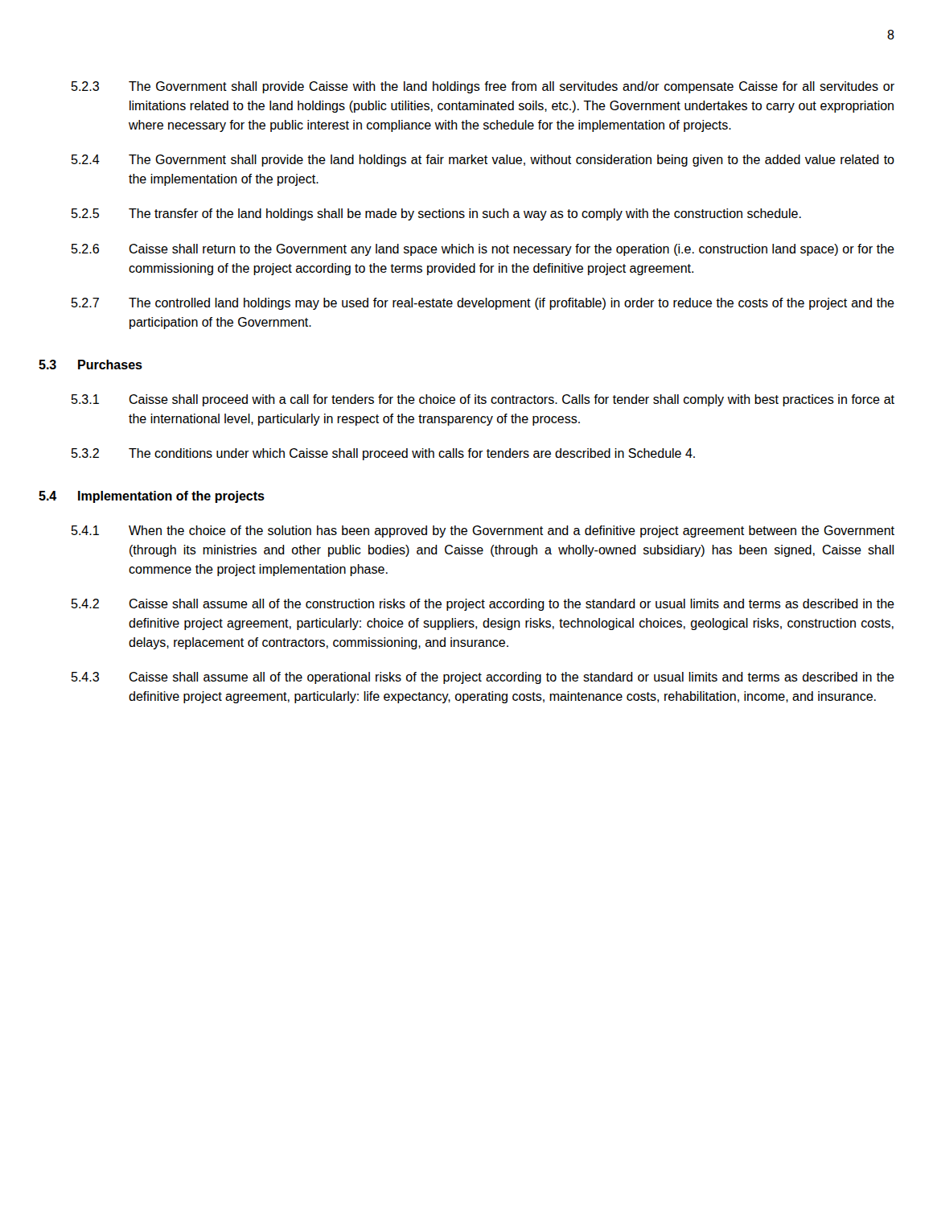8
5.2.3
The Government shall provide Caisse with the land holdings free from all servitudes and/or compensate Caisse for all servitudes or limitations related to the land holdings (public utilities, contaminated soils, etc.). The Government undertakes to carry out expropriation where necessary for the public interest in compliance with the schedule for the implementation of projects.
5.2.4
The Government shall provide the land holdings at fair market value, without consideration being given to the added value related to the implementation of the project.
5.2.5
The transfer of the land holdings shall be made by sections in such a way as to comply with the construction schedule.
5.2.6
Caisse shall return to the Government any land space which is not necessary for the operation (i.e. construction land space) or for the commissioning of the project according to the terms provided for in the definitive project agreement.
5.2.7
The controlled land holdings may be used for real-estate development (if profitable) in order to reduce the costs of the project and the participation of the Government.
5.3
Purchases
5.3.1
Caisse shall proceed with a call for tenders for the choice of its contractors. Calls for tender shall comply with best practices in force at the international level, particularly in respect of the transparency of the process.
5.3.2
The conditions under which Caisse shall proceed with calls for tenders are described in Schedule 4.
5.4
Implementation of the projects
5.4.1
When the choice of the solution has been approved by the Government and a definitive project agreement between the Government (through its ministries and other public bodies) and Caisse (through a wholly-owned subsidiary) has been signed, Caisse shall commence the project implementation phase.
5.4.2
Caisse shall assume all of the construction risks of the project according to the standard or usual limits and terms as described in the definitive project agreement, particularly: choice of suppliers, design risks, technological choices, geological risks, construction costs, delays, replacement of contractors, commissioning, and insurance.
5.4.3
Caisse shall assume all of the operational risks of the project according to the standard or usual limits and terms as described in the definitive project agreement, particularly: life expectancy, operating costs, maintenance costs, rehabilitation, income, and insurance.